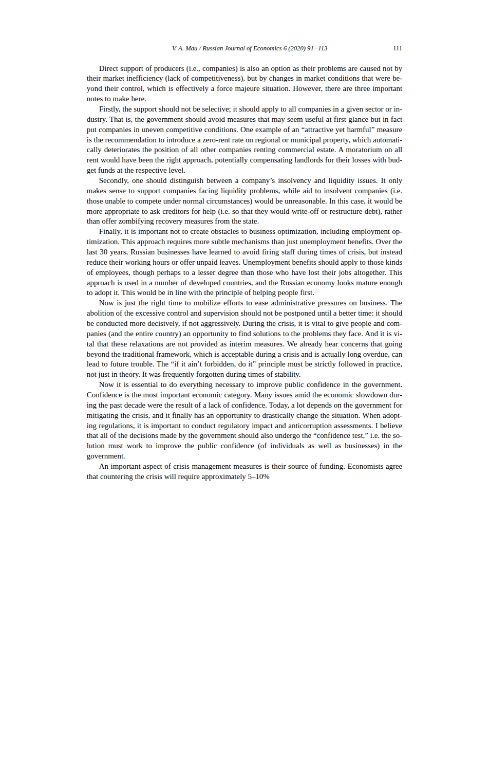V. A. Mau / Russian Journal of Economics 6 (2020) 91−113111
Direct support of producers (i.e., companies) is also an option as their problems are caused not by their market inefficiency (lack of competitiveness), but by changes in market conditions that were beyond their control, which is effectively a force majeure situation. However, there are three important notes to make here.
Firstly, the support should not be selective; it should apply to all companies in a given sector or industry. That is, the government should avoid measures that may seem useful at first glance but in fact put companies in uneven competitive conditions. One example of an “attractive yet harmful” measure is the recommendation to introduce a zero-rent rate on regional or municipal property, which automatically deteriorates the position of all other companies renting commercial estate. A moratorium on all rent would have been the right approach, potentially compensating landlords for their losses with budget funds at the respective level.
Secondly, one should distinguish between a company’s insolvency and liquidity issues. It only makes sense to support companies facing liquidity problems, while aid to insolvent companies (i.e. those unable to compete under normal circumstances) would be unreasonable. In this case, it would be more appropriate to ask creditors for help (i.e. so that they would write-off or restructure debt), rather than offer zombifying recovery measures from the state.
Finally, it is important not to create obstacles to business optimization, including employment optimization. This approach requires more subtle mechanisms than just unemployment benefits. Over the last 30 years, Russian businesses have learned to avoid firing staff during times of crisis, but instead reduce their working hours or offer unpaid leaves. Unemployment benefits should apply to those kinds of employees, though perhaps to a lesser degree than those who have lost their jobs altogether. This approach is used in a number of developed countries, and the Russian economy looks mature enough to adopt it. This would be in line with the principle of helping people first.
Now is just the right time to mobilize efforts to ease administrative pressures on business. The abolition of the excessive control and supervision should not be postponed until a better time: it should be conducted more decisively, if not aggressively. During the crisis, it is vital to give people and companies (and the entire country) an opportunity to find solutions to the problems they face. And it is vital that these relaxations are not provided as interim measures. We already hear concerns that going beyond the traditional framework, which is acceptable during a crisis and is actually long overdue, can lead to future trouble. The “if it ain’t forbidden, do it” principle must be strictly followed in practice, not just in theory. It was frequently forgotten during times of stability.
Now it is essential to do everything necessary to improve public confidence in the government. Confidence is the most important economic category. Many issues amid the economic slowdown during the past decade were the result of a lack of confidence. Today, a lot depends on the government for mitigating the crisis, and it finally has an opportunity to drastically change the situation. When adopting regulations, it is important to conduct regulatory impact and anticorruption assessments. I believe that all of the decisions made by the government should also undergo the “confidence test,” i.e. the solution must work to improve the public confidence (of individuals as well as businesses) in the government.
An important aspect of crisis management measures is their source of funding. Economists agree that countering the crisis will require approximately 5–10%